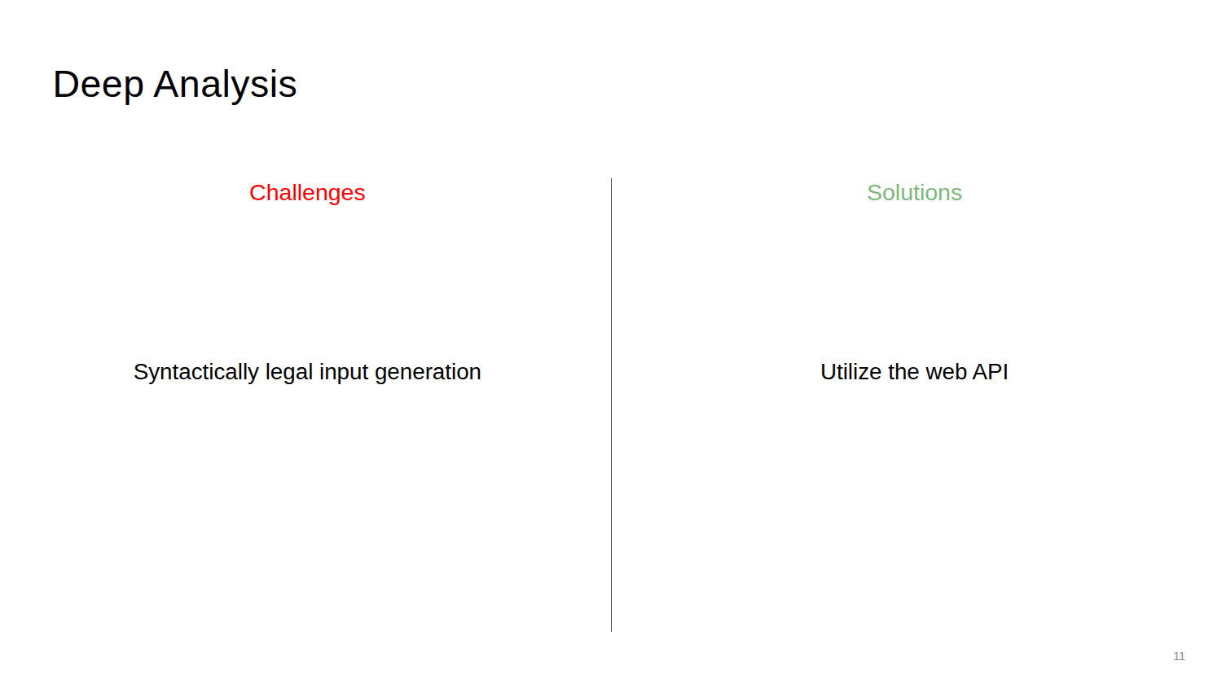Deep Analysis
Challenges
Syntactically legal input generation
Solutions
Utilize the web API
11